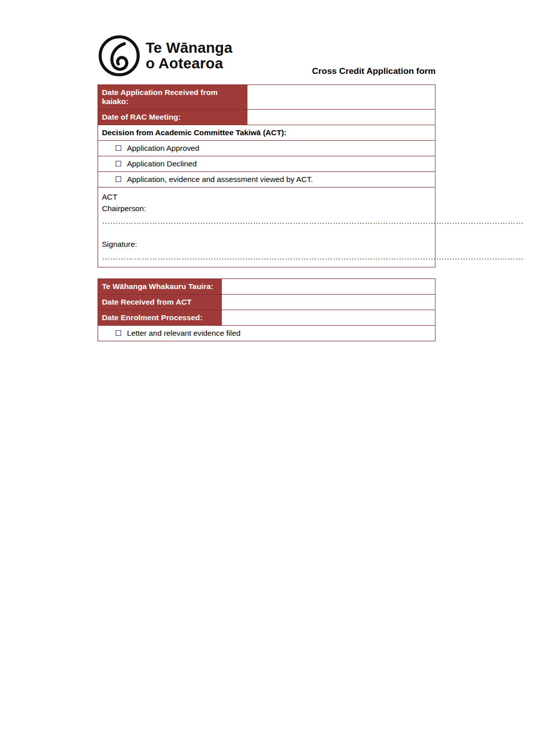Te Wānanga o Aotearoa
Cross Credit Application form
| Date Application Received from kaiako: | |
| Date of RAC Meeting: | |
| Decision from Academic Committee Takiwā (ACT): |
| ☐ Application Approved |
| ☐ Application Declined |
| ☐ Application, evidence and assessment viewed by ACT. |
| ACT Chairperson: …………………………………………………………………………………………………………………………………………… Signature: …………………………………………………………………………………………………………………………………………… |
| Te Wāhanga Whakauru Tauira: | |
| Date Received from ACT | |
| Date Enrolment Processed: | |
| ☐ Letter and relevant evidence filed |